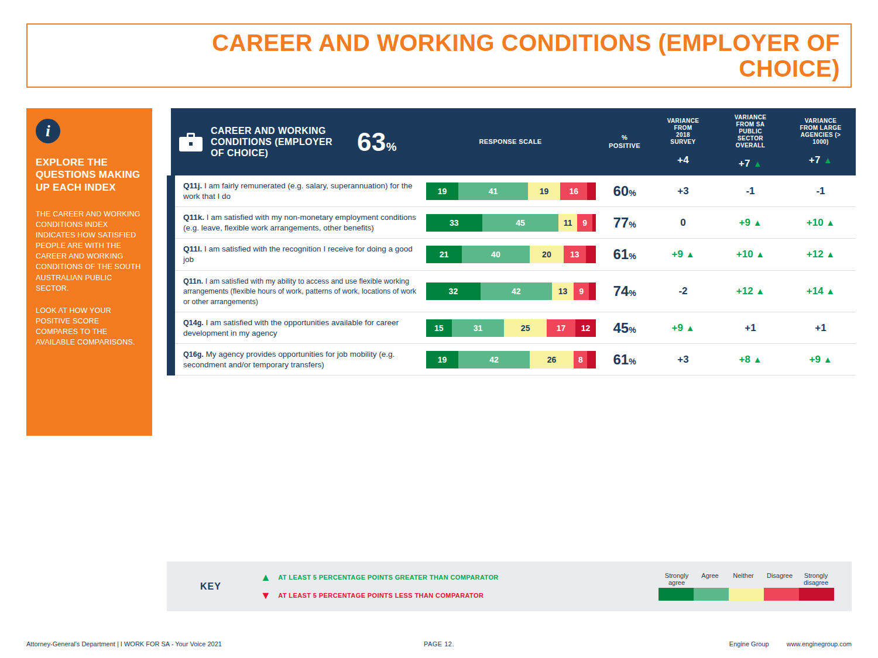CAREER AND WORKING CONDITIONS (EMPLOYER OF
CHOICE)
i
EXPLORE THE QUESTIONS MAKING UP EACH INDEX
THE CAREER AND WORKING CONDITIONS INDEX INDICATES HOW SATISFIED PEOPLE ARE WITH THE CAREER AND WORKING CONDITIONS OF THE SOUTH AUSTRALIAN PUBLIC SECTOR.
LOOK AT HOW YOUR POSITIVE SCORE COMPARES TO THE AVAILABLE COMPARISONS.
| CAREER AND WORKING CONDITIONS (EMPLOYER OF CHOICE) 63 % | RESPONSE SCALE | % POSITIVE | VARIANCE FROM 2018 SURVEY +4 | VARIANCE FROM SA PUBLIC SECTOR OVERALL +7 ▲ | VARIANCE FROM LARGE AGENCIES (> 1000) +7 ▲ |
| --- | --- | --- | --- | --- | --- |
| Q11j. I am fairly remunerated (e.g. salary, superannuation) for the work that I do | 19 41 19 16 | 60 % | +3 | -1 | -1 |
| Q11k. I am satisfied with my non-monetary employment conditions (e.g. leave, flexible work arrangements, other benefits) | 33 45 11 9 | 77 % | 0 | +9 ▲ | +10 ▲ |
| Q11l. I am satisfied with the recognition I receive for doing a good job | 21 40 20 13 | 61 % | +9 ▲ | +10 ▲ | +12 ▲ |
| Q11n. I am satisfied with my ability to access and use flexible working arrangements (flexible hours of work, patterns of work, locations of work or other arrangements) | 32 42 13 9 | 74 % | -2 | +12 ▲ | +14 ▲ |
| Q14g. I am satisfied with the opportunities available for career development in my agency | 15 31 25 17 12 | 45 % | +9 ▲ | +1 | +1 |
| Q16g. My agency provides opportunities for job mobility (e.g. secondment and/or temporary transfers) | 19 42 26 8 | 61 % | +3 | +8 ▲ | +9 ▲ |
KEY
▲AT LEAST 5 PERCENTAGE POINTS GREATER THAN COMPARATOR
▼AT LEAST 5 PERCENTAGE POINTS LESS THAN COMPARATOR
Strongly
agree
Agree
Neither
Disagree
Strongly
disagree
Attorney-General's Department | I WORK FOR SA - Your Voice 2021
PAGE 12.
Engine Groupwww.enginegroup.com